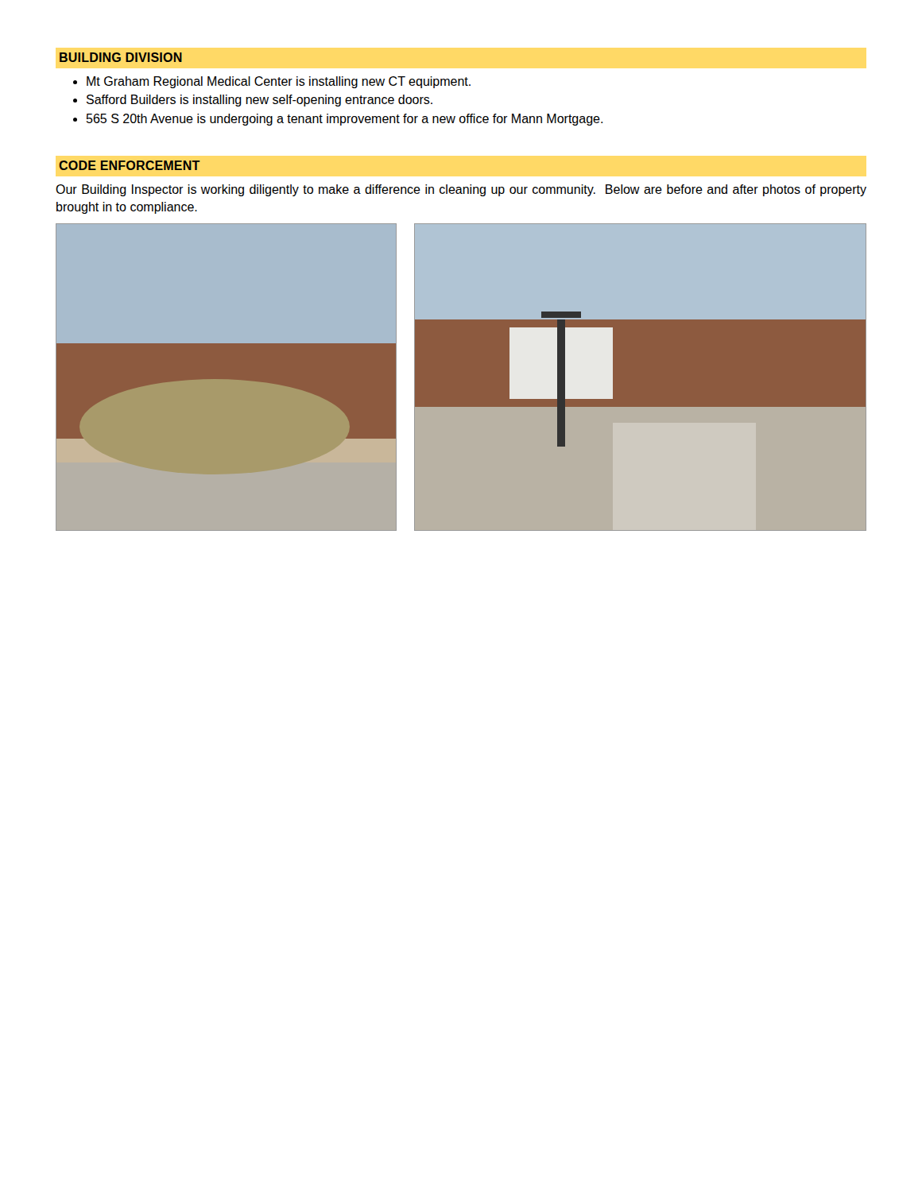BUILDING DIVISION
Mt Graham Regional Medical Center is installing new CT equipment.
Safford Builders is installing new self-opening entrance doors.
565 S 20th Avenue is undergoing a tenant improvement for a new office for Mann Mortgage.
CODE ENFORCEMENT
Our Building Inspector is working diligently to make a difference in cleaning up our community. Below are before and after photos of property brought in to compliance.